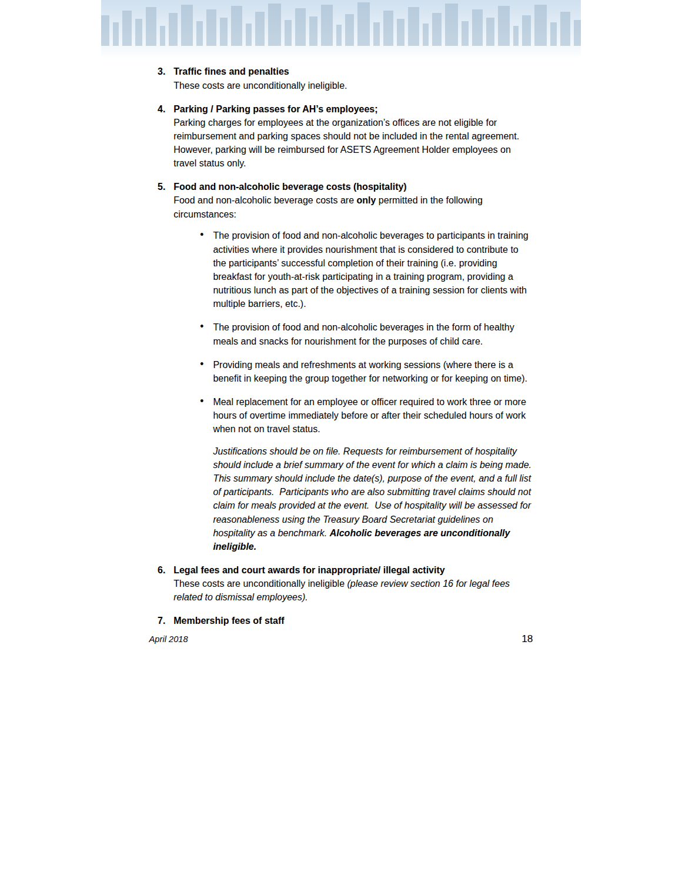Traffic fines and penalties These costs are unconditionally ineligible.
Parking / Parking passes for AH’s employees; Parking charges for employees at the organization’s offices are not eligible for reimbursement and parking spaces should not be included in the rental agreement. However, parking will be reimbursed for ASETS Agreement Holder employees on travel status only.
Food and non-alcoholic beverage costs (hospitality) Food and non-alcoholic beverage costs are only permitted in the following circumstances:
The provision of food and non-alcoholic beverages to participants in training activities where it provides nourishment that is considered to contribute to the participants’ successful completion of their training (i.e. providing breakfast for youth-at-risk participating in a training program, providing a nutritious lunch as part of the objectives of a training session for clients with multiple barriers, etc.).
The provision of food and non-alcoholic beverages in the form of healthy meals and snacks for nourishment for the purposes of child care.
Providing meals and refreshments at working sessions (where there is a benefit in keeping the group together for networking or for keeping on time).
Meal replacement for an employee or officer required to work three or more hours of overtime immediately before or after their scheduled hours of work when not on travel status.
Justifications should be on file. Requests for reimbursement of hospitality should include a brief summary of the event for which a claim is being made. This summary should include the date(s), purpose of the event, and a full list of participants. Participants who are also submitting travel claims should not claim for meals provided at the event. Use of hospitality will be assessed for reasonableness using the Treasury Board Secretariat guidelines on hospitality as a benchmark. Alcoholic beverages are unconditionally ineligible.
Legal fees and court awards for inappropriate/ illegal activity These costs are unconditionally ineligible (please review section 16 for legal fees related to dismissal employees).
Membership fees of staff
April 2018
18